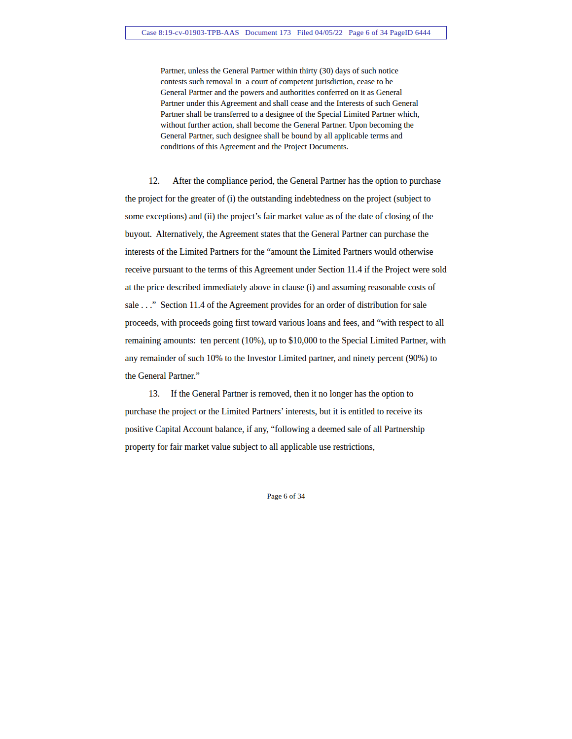Case 8:19-cv-01903-TPB-AAS Document 173 Filed 04/05/22 Page 6 of 34 PageID 6444
Partner, unless the General Partner within thirty (30) days of such notice contests such removal in a court of competent jurisdiction, cease to be General Partner and the powers and authorities conferred on it as General Partner under this Agreement and shall cease and the Interests of such General Partner shall be transferred to a designee of the Special Limited Partner which, without further action, shall become the General Partner. Upon becoming the General Partner, such designee shall be bound by all applicable terms and conditions of this Agreement and the Project Documents.
12. After the compliance period, the General Partner has the option to purchase the project for the greater of (i) the outstanding indebtedness on the project (subject to some exceptions) and (ii) the project’s fair market value as of the date of closing of the buyout. Alternatively, the Agreement states that the General Partner can purchase the interests of the Limited Partners for the “amount the Limited Partners would otherwise receive pursuant to the terms of this Agreement under Section 11.4 if the Project were sold at the price described immediately above in clause (i) and assuming reasonable costs of sale . . .” Section 11.4 of the Agreement provides for an order of distribution for sale proceeds, with proceeds going first toward various loans and fees, and “with respect to all remaining amounts: ten percent (10%), up to $10,000 to the Special Limited Partner, with any remainder of such 10% to the Investor Limited partner, and ninety percent (90%) to the General Partner.”
13. If the General Partner is removed, then it no longer has the option to purchase the project or the Limited Partners’ interests, but it is entitled to receive its positive Capital Account balance, if any, “following a deemed sale of all Partnership property for fair market value subject to all applicable use restrictions,
Page 6 of 34